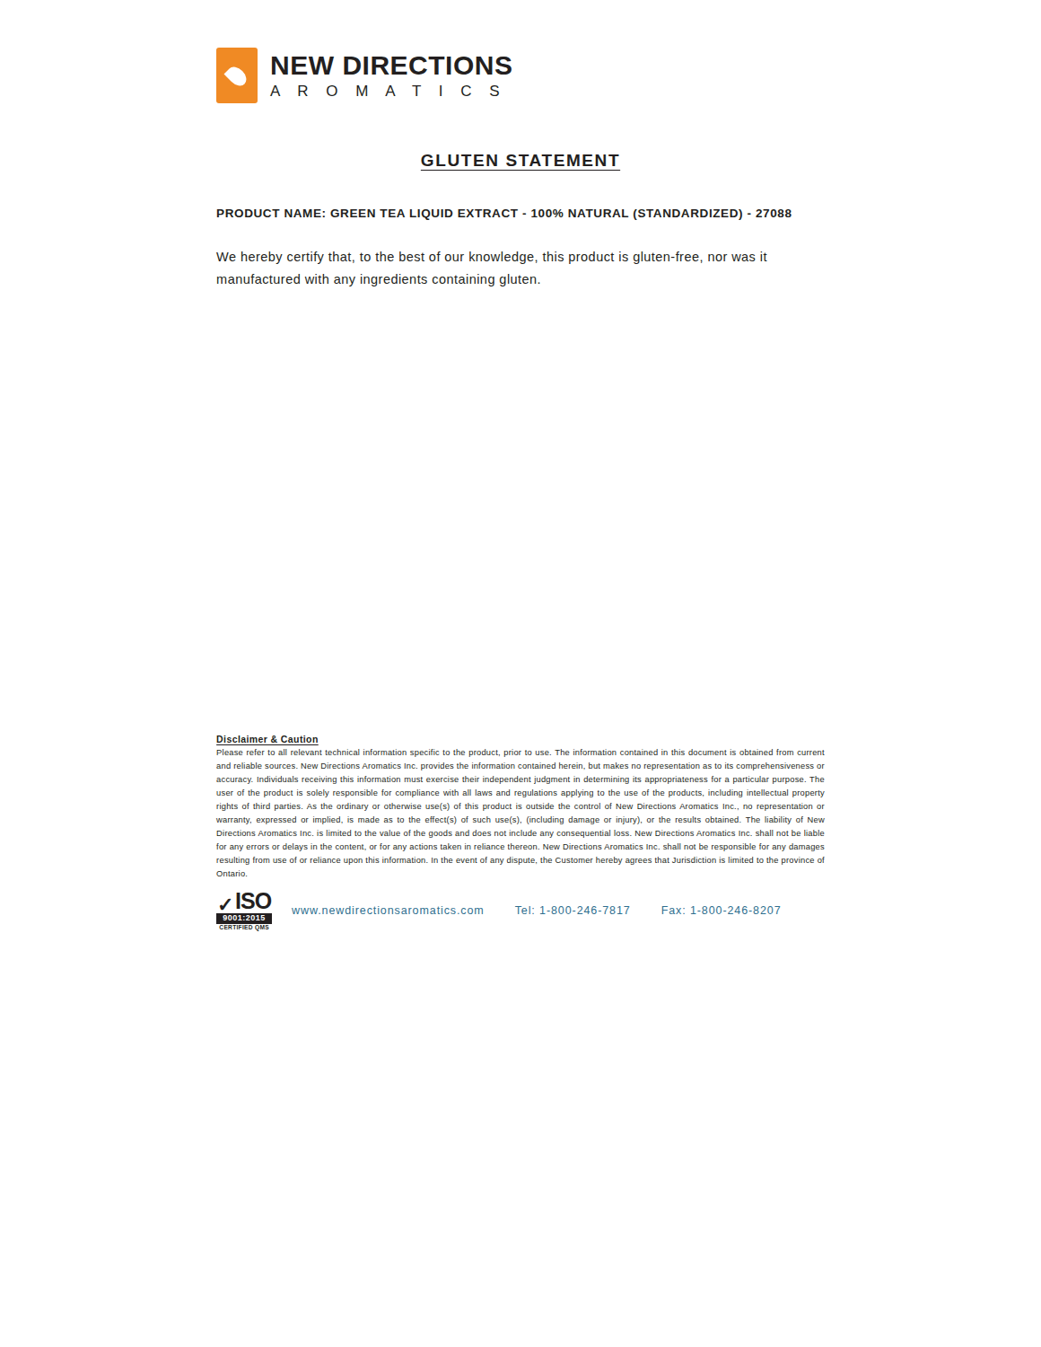NEW DIRECTIONS
A R O M A T I C S
GLUTEN STATEMENT
PRODUCT NAME: GREEN TEA LIQUID EXTRACT - 100% NATURAL (STANDARDIZED) - 27088
We hereby certify that, to the best of our knowledge, this product is gluten-free, nor was it manufactured with any ingredients containing gluten.
Disclaimer & Caution
Please refer to all relevant technical information specific to the product, prior to use. The information contained in this document is obtained from current and reliable sources. New Directions Aromatics Inc. provides the information contained herein, but makes no representation as to its comprehensiveness or accuracy. Individuals receiving this information must exercise their independent judgment in determining its appropriateness for a particular purpose. The user of the product is solely responsible for compliance with all laws and regulations applying to the use of the products, including intellectual property rights of third parties. As the ordinary or otherwise use(s) of this product is outside the control of New Directions Aromatics Inc., no representation or warranty, expressed or implied, is made as to the effect(s) of such use(s), (including damage or injury), or the results obtained. The liability of New Directions Aromatics Inc. is limited to the value of the goods and does not include any consequential loss. New Directions Aromatics Inc. shall not be liable for any errors or delays in the content, or for any actions taken in reliance thereon. New Directions Aromatics Inc. shall not be responsible for any damages resulting from use of or reliance upon this information. In the event of any dispute, the Customer hereby agrees that Jurisdiction is limited to the province of Ontario.
✓ISO
9001:2015
CERTIFIED QMS
www.newdirectionsaromatics.com Tel: 1-800-246-7817 Fax: 1-800-246-8207